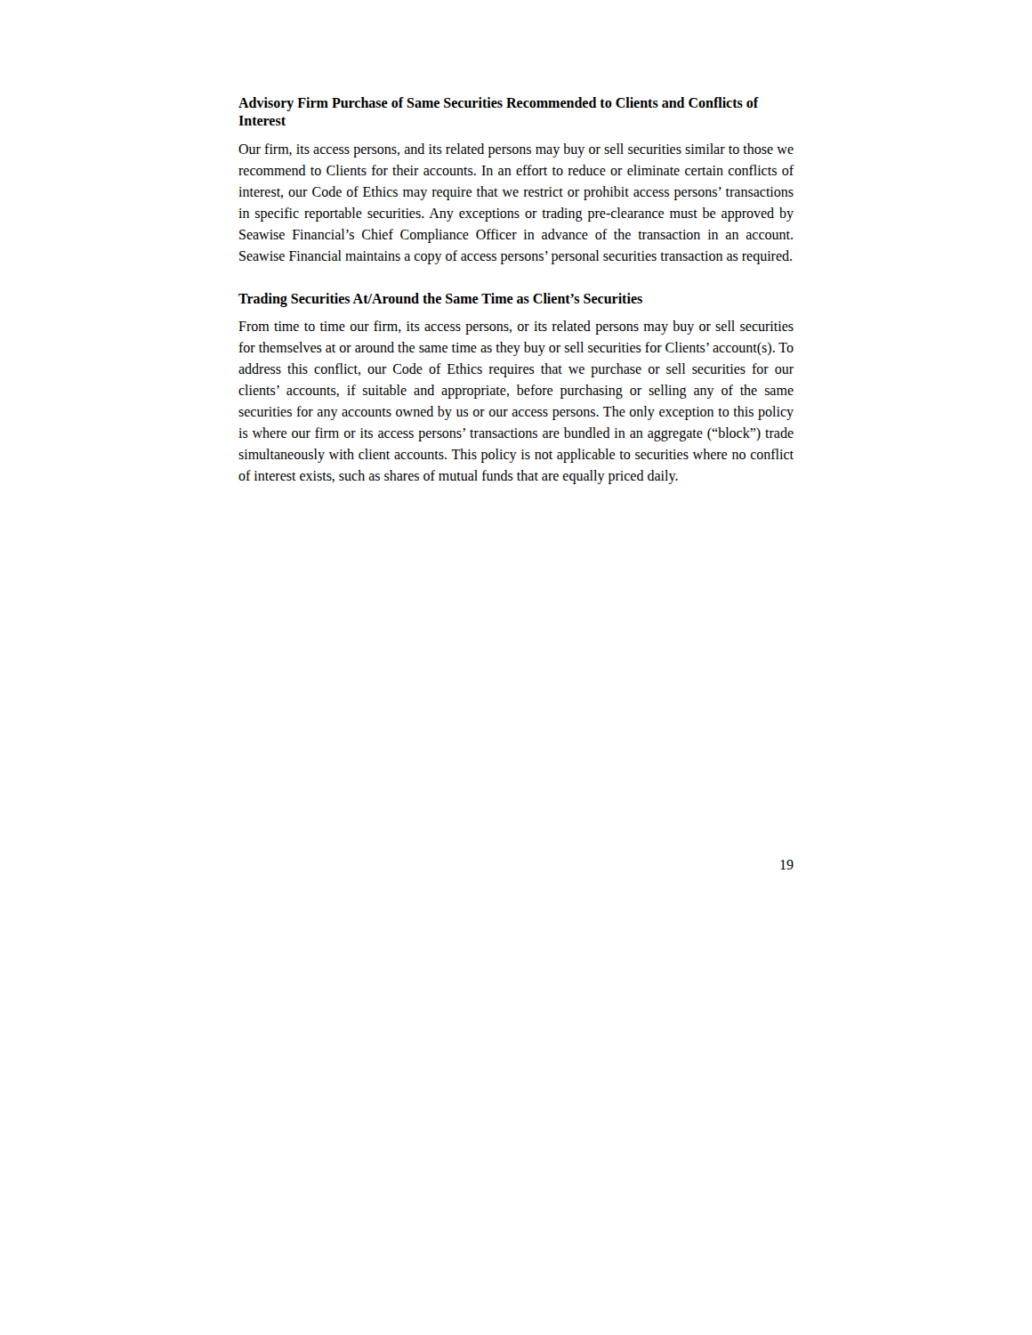Advisory Firm Purchase of Same Securities Recommended to Clients and Conflicts of Interest
Our firm, its access persons, and its related persons may buy or sell securities similar to those we recommend to Clients for their accounts. In an effort to reduce or eliminate certain conflicts of interest, our Code of Ethics may require that we restrict or prohibit access persons’ transactions in specific reportable securities. Any exceptions or trading pre-clearance must be approved by Seawise Financial’s Chief Compliance Officer in advance of the transaction in an account. Seawise Financial maintains a copy of access persons’ personal securities transaction as required.
Trading Securities At/Around the Same Time as Client’s Securities
From time to time our firm, its access persons, or its related persons may buy or sell securities for themselves at or around the same time as they buy or sell securities for Clients’ account(s). To address this conflict, our Code of Ethics requires that we purchase or sell securities for our clients’ accounts, if suitable and appropriate, before purchasing or selling any of the same securities for any accounts owned by us or our access persons. The only exception to this policy is where our firm or its access persons’ transactions are bundled in an aggregate (“block”) trade simultaneously with client accounts. This policy is not applicable to securities where no conflict of interest exists, such as shares of mutual funds that are equally priced daily.
19